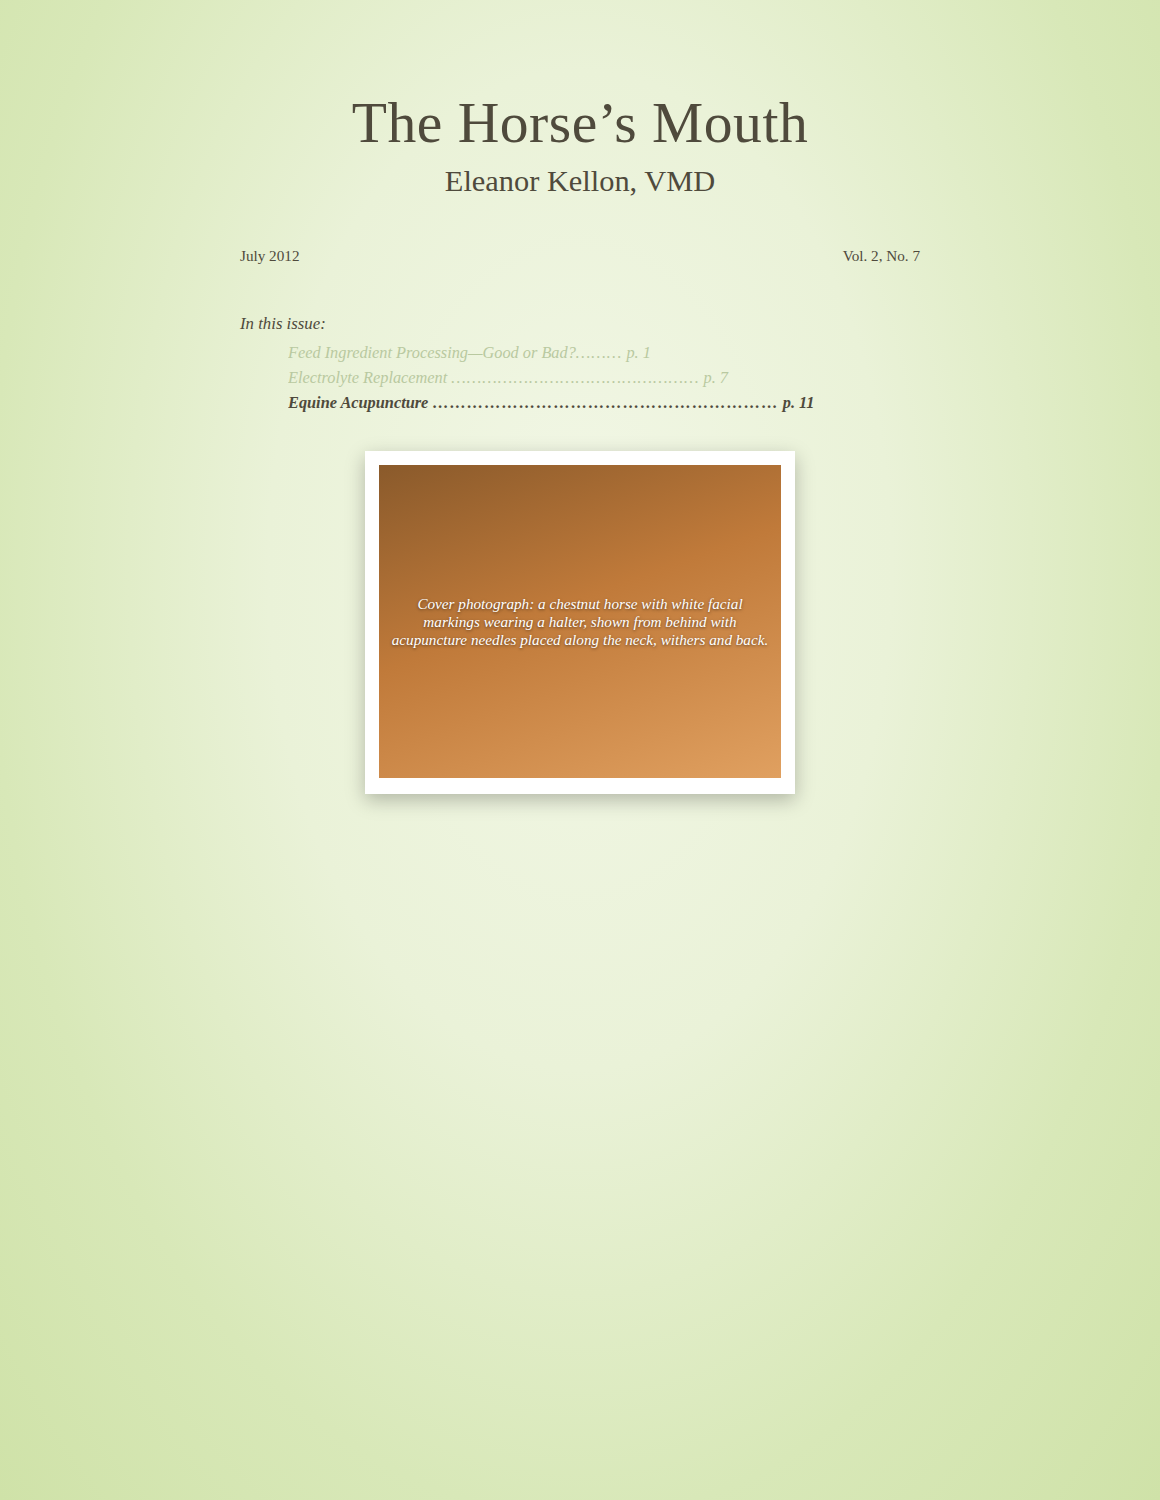The Horse’s Mouth
Eleanor Kellon, VMD
July 2012 Vol. 2, No. 7
In this issue:
Feed Ingredient Processing—Good or Bad?……… p. 1
Electrolyte Replacement ………………………………………… p. 7
Equine Acupuncture …………………………………………………… p. 11
Cover photograph: a chestnut horse with white facial markings wearing a halter, shown from behind with acupuncture needles placed along the neck, withers and back.